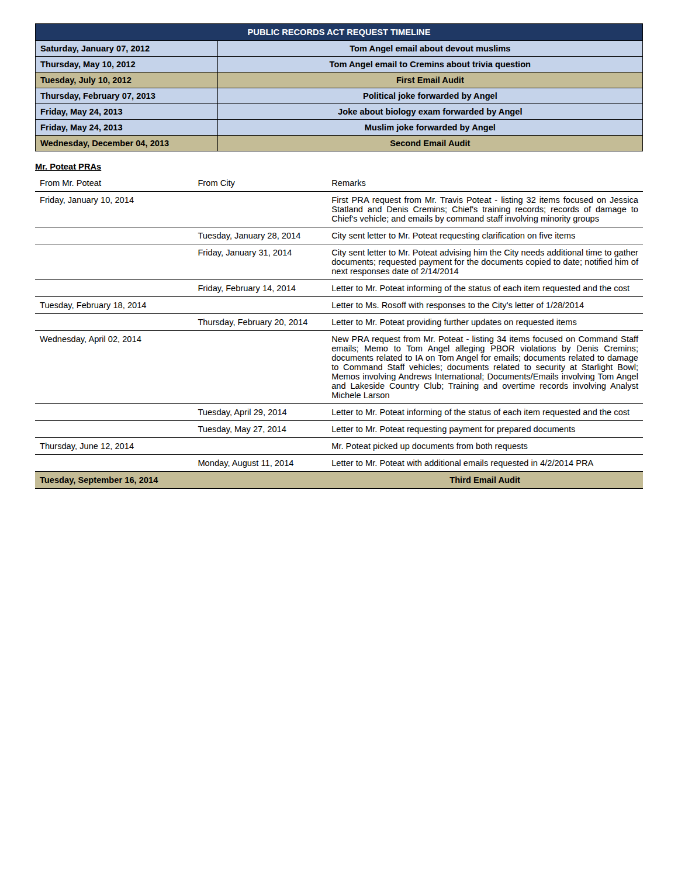| PUBLIC RECORDS ACT REQUEST TIMELINE |
| --- |
| Saturday, January 07, 2012 | Tom Angel email about devout muslims |
| Thursday, May 10, 2012 | Tom Angel email to Cremins about trivia question |
| Tuesday, July 10, 2012 | First Email Audit |
| Thursday, February 07, 2013 | Political joke forwarded by Angel |
| Friday, May 24, 2013 | Joke about biology exam forwarded by Angel |
| Friday, May 24, 2013 | Muslim joke forwarded by Angel |
| Wednesday, December 04, 2013 | Second Email Audit |
Mr. Poteat PRAs
| From Mr. Poteat | From City | Remarks |
| Friday, January 10, 2014 | | First PRA request from Mr. Travis Poteat - listing 32 items focused on Jessica Statland and Denis Cremins; Chief's training records; records of damage to Chief's vehicle; and emails by command staff involving minority groups |
| | Tuesday, January 28, 2014 | City sent letter to Mr. Poteat requesting clarification on five items |
| | Friday, January 31, 2014 | City sent letter to Mr. Poteat advising him the City needs additional time to gather documents; requested payment for the documents copied to date; notified him of next responses date of 2/14/2014 |
| | Friday, February 14, 2014 | Letter to Mr. Poteat informing of the status of each item requested and the cost |
| Tuesday, February 18, 2014 | | Letter to Ms. Rosoff with responses to the City's letter of 1/28/2014 |
| | Thursday, February 20, 2014 | Letter to Mr. Poteat providing further updates on requested items |
| Wednesday, April 02, 2014 | | New PRA request from Mr. Poteat - listing 34 items focused on Command Staff emails; Memo to Tom Angel alleging PBOR violations by Denis Cremins; documents related to IA on Tom Angel for emails; documents related to damage to Command Staff vehicles; documents related to security at Starlight Bowl; Memos involving Andrews International; Documents/Emails involving Tom Angel and Lakeside Country Club; Training and overtime records involving Analyst Michele Larson |
| | Tuesday, April 29, 2014 | Letter to Mr. Poteat informing of the status of each item requested and the cost |
| | Tuesday, May 27, 2014 | Letter to Mr. Poteat requesting payment for prepared documents |
| Thursday, June 12, 2014 | | Mr. Poteat picked up documents from both requests |
| | Monday, August 11, 2014 | Letter to Mr. Poteat with additional emails requested in 4/2/2014 PRA |
| Tuesday, September 16, 2014 | Third Email Audit |